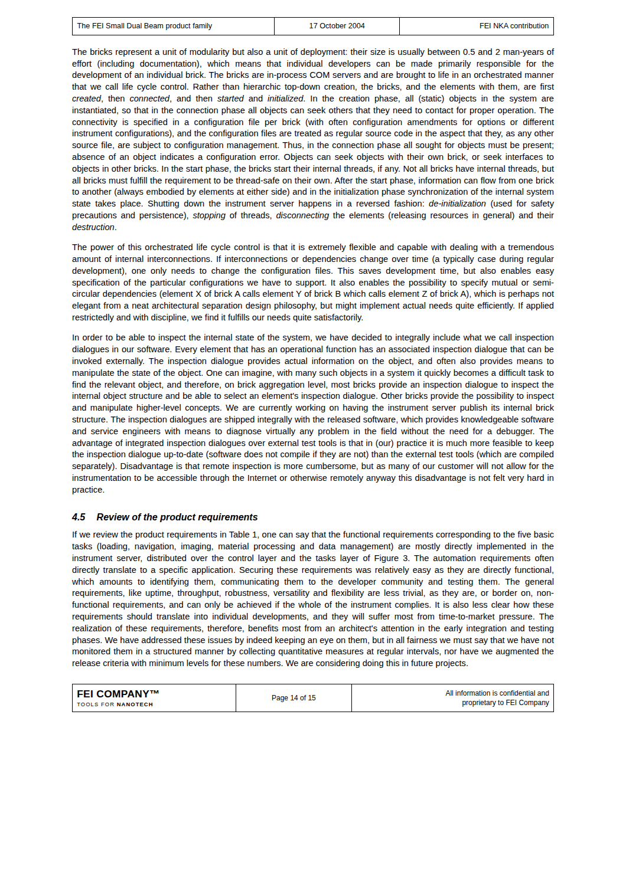| The FEI Small Dual Beam product family | 17 October 2004 | FEI NKA contribution |
The bricks represent a unit of modularity but also a unit of deployment: their size is usually between 0.5 and 2 man-years of effort (including documentation), which means that individual developers can be made primarily responsible for the development of an individual brick. The bricks are in-process COM servers and are brought to life in an orchestrated manner that we call life cycle control. Rather than hierarchic top-down creation, the bricks, and the elements with them, are first created, then connected, and then started and initialized. In the creation phase, all (static) objects in the system are instantiated, so that in the connection phase all objects can seek others that they need to contact for proper operation. The connectivity is specified in a configuration file per brick (with often configuration amendments for options or different instrument configurations), and the configuration files are treated as regular source code in the aspect that they, as any other source file, are subject to configuration management. Thus, in the connection phase all sought for objects must be present; absence of an object indicates a configuration error. Objects can seek objects with their own brick, or seek interfaces to objects in other bricks. In the start phase, the bricks start their internal threads, if any. Not all bricks have internal threads, but all bricks must fulfill the requirement to be thread-safe on their own. After the start phase, information can flow from one brick to another (always embodied by elements at either side) and in the initialization phase synchronization of the internal system state takes place. Shutting down the instrument server happens in a reversed fashion: de-initialization (used for safety precautions and persistence), stopping of threads, disconnecting the elements (releasing resources in general) and their destruction.
The power of this orchestrated life cycle control is that it is extremely flexible and capable with dealing with a tremendous amount of internal interconnections. If interconnections or dependencies change over time (a typically case during regular development), one only needs to change the configuration files. This saves development time, but also enables easy specification of the particular configurations we have to support. It also enables the possibility to specify mutual or semi-circular dependencies (element X of brick A calls element Y of brick B which calls element Z of brick A), which is perhaps not elegant from a neat architectural separation design philosophy, but might implement actual needs quite efficiently. If applied restrictedly and with discipline, we find it fulfills our needs quite satisfactorily.
In order to be able to inspect the internal state of the system, we have decided to integrally include what we call inspection dialogues in our software. Every element that has an operational function has an associated inspection dialogue that can be invoked externally. The inspection dialogue provides actual information on the object, and often also provides means to manipulate the state of the object. One can imagine, with many such objects in a system it quickly becomes a difficult task to find the relevant object, and therefore, on brick aggregation level, most bricks provide an inspection dialogue to inspect the internal object structure and be able to select an element's inspection dialogue. Other bricks provide the possibility to inspect and manipulate higher-level concepts. We are currently working on having the instrument server publish its internal brick structure. The inspection dialogues are shipped integrally with the released software, which provides knowledgeable software and service engineers with means to diagnose virtually any problem in the field without the need for a debugger. The advantage of integrated inspection dialogues over external test tools is that in (our) practice it is much more feasible to keep the inspection dialogue up-to-date (software does not compile if they are not) than the external test tools (which are compiled separately). Disadvantage is that remote inspection is more cumbersome, but as many of our customer will not allow for the instrumentation to be accessible through the Internet or otherwise remotely anyway this disadvantage is not felt very hard in practice.
4.5 Review of the product requirements
If we review the product requirements in Table 1, one can say that the functional requirements corresponding to the five basic tasks (loading, navigation, imaging, material processing and data management) are mostly directly implemented in the instrument server, distributed over the control layer and the tasks layer of Figure 3. The automation requirements often directly translate to a specific application. Securing these requirements was relatively easy as they are directly functional, which amounts to identifying them, communicating them to the developer community and testing them. The general requirements, like uptime, throughput, robustness, versatility and flexibility are less trivial, as they are, or border on, non-functional requirements, and can only be achieved if the whole of the instrument complies. It is also less clear how these requirements should translate into individual developments, and they will suffer most from time-to-market pressure. The realization of these requirements, therefore, benefits most from an architect's attention in the early integration and testing phases. We have addressed these issues by indeed keeping an eye on them, but in all fairness we must say that we have not monitored them in a structured manner by collecting quantitative measures at regular intervals, nor have we augmented the release criteria with minimum levels for these numbers. We are considering doing this in future projects.
| FEI COMPANY™ TOOLS FOR NANOTECH | Page 14 of 15 | All information is confidential and proprietary to FEI Company |